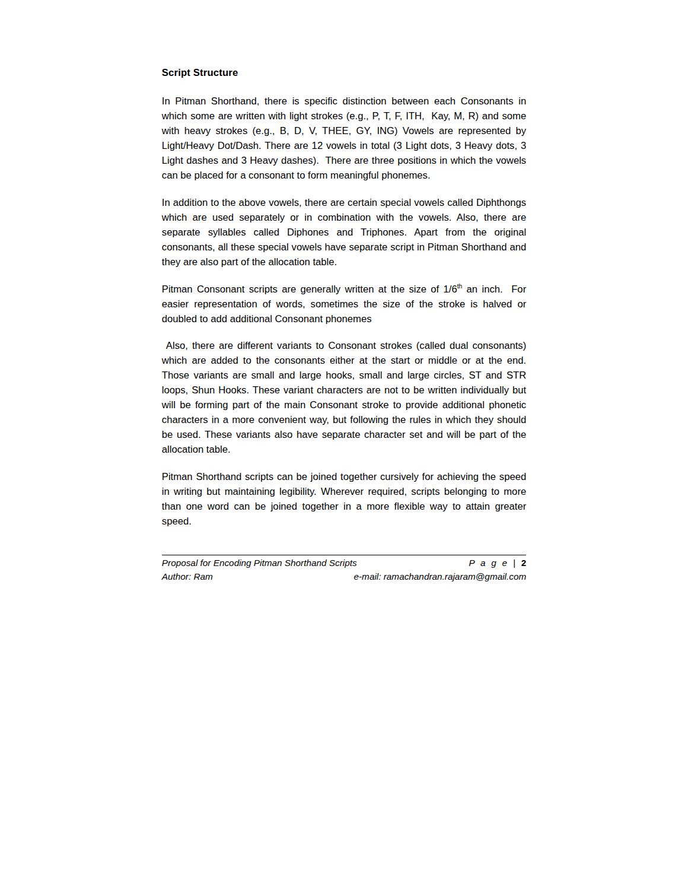Script Structure
In Pitman Shorthand, there is specific distinction between each Consonants in which some are written with light strokes (e.g., P, T, F, ITH, Kay, M, R) and some with heavy strokes (e.g., B, D, V, THEE, GY, ING) Vowels are represented by Light/Heavy Dot/Dash. There are 12 vowels in total (3 Light dots, 3 Heavy dots, 3 Light dashes and 3 Heavy dashes). There are three positions in which the vowels can be placed for a consonant to form meaningful phonemes.
In addition to the above vowels, there are certain special vowels called Diphthongs which are used separately or in combination with the vowels. Also, there are separate syllables called Diphones and Triphones. Apart from the original consonants, all these special vowels have separate script in Pitman Shorthand and they are also part of the allocation table.
Pitman Consonant scripts are generally written at the size of 1/6th an inch. For easier representation of words, sometimes the size of the stroke is halved or doubled to add additional Consonant phonemes
Also, there are different variants to Consonant strokes (called dual consonants) which are added to the consonants either at the start or middle or at the end. Those variants are small and large hooks, small and large circles, ST and STR loops, Shun Hooks. These variant characters are not to be written individually but will be forming part of the main Consonant stroke to provide additional phonetic characters in a more convenient way, but following the rules in which they should be used. These variants also have separate character set and will be part of the allocation table.
Pitman Shorthand scripts can be joined together cursively for achieving the speed in writing but maintaining legibility. Wherever required, scripts belonging to more than one word can be joined together in a more flexible way to attain greater speed.
Proposal for Encoding Pitman Shorthand Scripts P a g e | 2
Author: Ram e-mail: ramachandran.rajaram@gmail.com